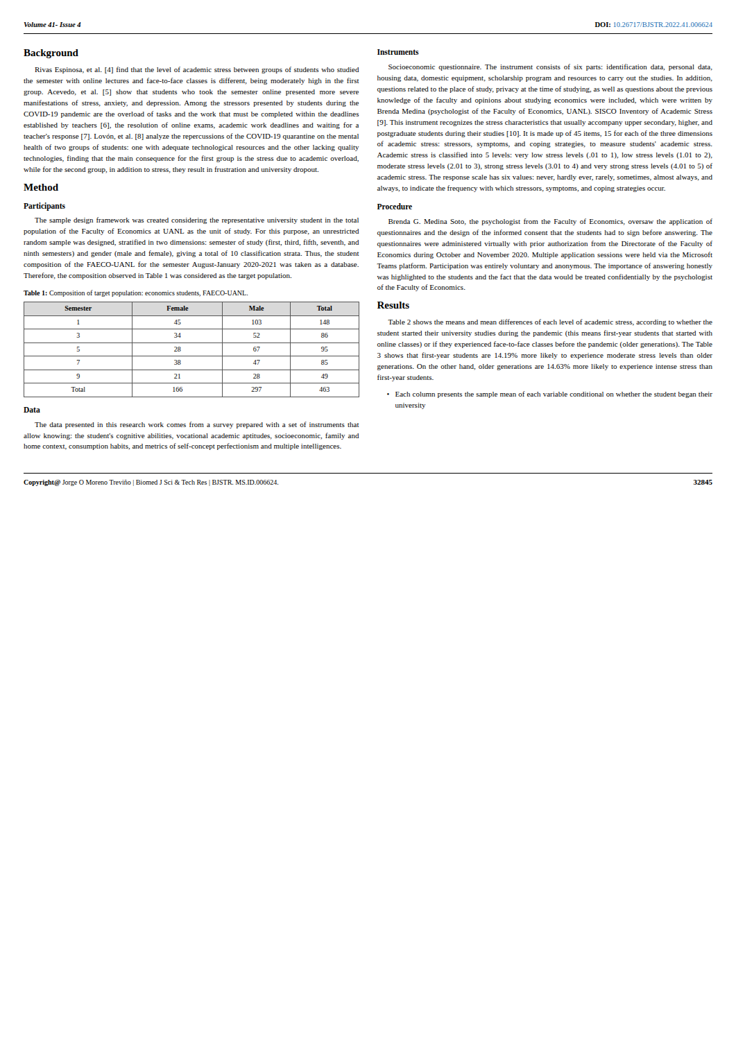Volume 41- Issue 4
DOI: 10.26717/BJSTR.2022.41.006624
Background
Rivas Espinosa, et al. [4] find that the level of academic stress between groups of students who studied the semester with online lectures and face-to-face classes is different, being moderately high in the first group. Acevedo, et al. [5] show that students who took the semester online presented more severe manifestations of stress, anxiety, and depression. Among the stressors presented by students during the COVID-19 pandemic are the overload of tasks and the work that must be completed within the deadlines established by teachers [6], the resolution of online exams, academic work deadlines and waiting for a teacher's response [7]. Lovón, et al. [8] analyze the repercussions of the COVID-19 quarantine on the mental health of two groups of students: one with adequate technological resources and the other lacking quality technologies, finding that the main consequence for the first group is the stress due to academic overload, while for the second group, in addition to stress, they result in frustration and university dropout.
Method
Participants
The sample design framework was created considering the representative university student in the total population of the Faculty of Economics at UANL as the unit of study. For this purpose, an unrestricted random sample was designed, stratified in two dimensions: semester of study (first, third, fifth, seventh, and ninth semesters) and gender (male and female), giving a total of 10 classification strata. Thus, the student composition of the FAECO-UANL for the semester August-January 2020-2021 was taken as a database. Therefore, the composition observed in Table 1 was considered as the target population.
Table 1: Composition of target population: economics students, FAECO-UANL.
| Semester | Female | Male | Total |
| --- | --- | --- | --- |
| 1 | 45 | 103 | 148 |
| 3 | 34 | 52 | 86 |
| 5 | 28 | 67 | 95 |
| 7 | 38 | 47 | 85 |
| 9 | 21 | 28 | 49 |
| Total | 166 | 297 | 463 |
Data
The data presented in this research work comes from a survey prepared with a set of instruments that allow knowing: the student's cognitive abilities, vocational academic aptitudes, socioeconomic, family and home context, consumption habits, and metrics of self-concept perfectionism and multiple intelligences.
Instruments
Socioeconomic questionnaire. The instrument consists of six parts: identification data, personal data, housing data, domestic equipment, scholarship program and resources to carry out the studies. In addition, questions related to the place of study, privacy at the time of studying, as well as questions about the previous knowledge of the faculty and opinions about studying economics were included, which were written by Brenda Medina (psychologist of the Faculty of Economics, UANL). SISCO Inventory of Academic Stress [9]. This instrument recognizes the stress characteristics that usually accompany upper secondary, higher, and postgraduate students during their studies [10]. It is made up of 45 items, 15 for each of the three dimensions of academic stress: stressors, symptoms, and coping strategies, to measure students' academic stress. Academic stress is classified into 5 levels: very low stress levels (.01 to 1), low stress levels (1.01 to 2), moderate stress levels (2.01 to 3), strong stress levels (3.01 to 4) and very strong stress levels (4.01 to 5) of academic stress. The response scale has six values: never, hardly ever, rarely, sometimes, almost always, and always, to indicate the frequency with which stressors, symptoms, and coping strategies occur.
Procedure
Brenda G. Medina Soto, the psychologist from the Faculty of Economics, oversaw the application of questionnaires and the design of the informed consent that the students had to sign before answering. The questionnaires were administered virtually with prior authorization from the Directorate of the Faculty of Economics during October and November 2020. Multiple application sessions were held via the Microsoft Teams platform. Participation was entirely voluntary and anonymous. The importance of answering honestly was highlighted to the students and the fact that the data would be treated confidentially by the psychologist of the Faculty of Economics.
Results
Table 2 shows the means and mean differences of each level of academic stress, according to whether the student started their university studies during the pandemic (this means first-year students that started with online classes) or if they experienced face-to-face classes before the pandemic (older generations). The Table 3 shows that first-year students are 14.19% more likely to experience moderate stress levels than older generations. On the other hand, older generations are 14.63% more likely to experience intense stress than first-year students.
Each column presents the sample mean of each variable conditional on whether the student began their university
Copyright@ Jorge O Moreno Treviño | Biomed J Sci & Tech Res | BJSTR. MS.ID.006624.
32845